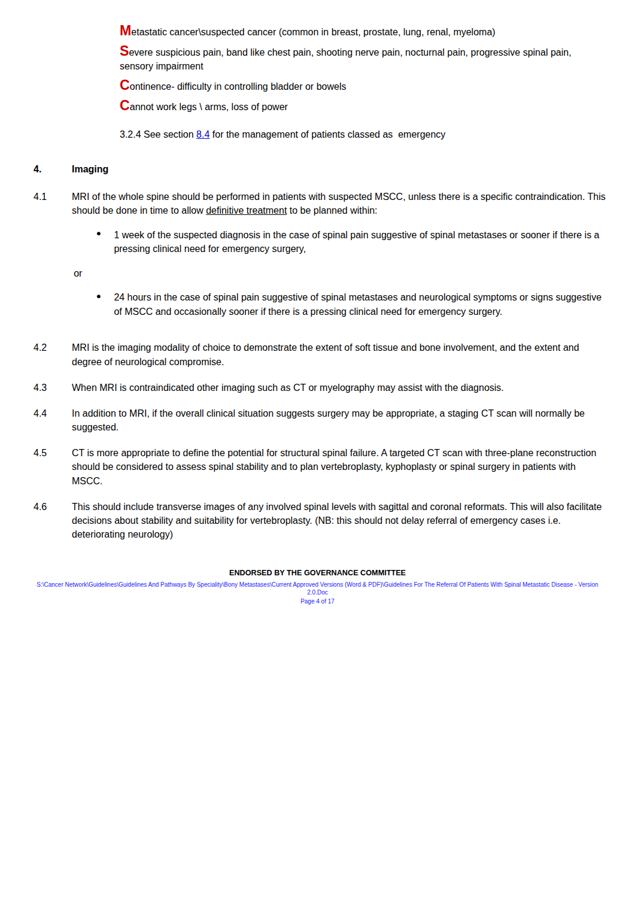Metastatic cancer\suspected cancer (common in breast, prostate, lung, renal, myeloma)
Severe suspicious pain, band like chest pain, shooting nerve pain, nocturnal pain, progressive spinal pain, sensory impairment
Continence- difficulty in controlling bladder or bowels
Cannot work legs \ arms, loss of power
3.2.4 See section 8.4 for the management of patients classed as emergency
4. Imaging
4.1
MRI of the whole spine should be performed in patients with suspected MSCC, unless there is a specific contraindication. This should be done in time to allow definitive treatment to be planned within:
1 week of the suspected diagnosis in the case of spinal pain suggestive of spinal metastases or sooner if there is a pressing clinical need for emergency surgery,
or
24 hours in the case of spinal pain suggestive of spinal metastases and neurological symptoms or signs suggestive of MSCC and occasionally sooner if there is a pressing clinical need for emergency surgery.
4.2
MRI is the imaging modality of choice to demonstrate the extent of soft tissue and bone involvement, and the extent and degree of neurological compromise.
4.3
When MRI is contraindicated other imaging such as CT or myelography may assist with the diagnosis.
4.4
In addition to MRI, if the overall clinical situation suggests surgery may be appropriate, a staging CT scan will normally be suggested.
4.5
CT is more appropriate to define the potential for structural spinal failure. A targeted CT scan with three-plane reconstruction should be considered to assess spinal stability and to plan vertebroplasty, kyphoplasty or spinal surgery in patients with MSCC.
4.6
This should include transverse images of any involved spinal levels with sagittal and coronal reformats. This will also facilitate decisions about stability and suitability for vertebroplasty. (NB: this should not delay referral of emergency cases i.e. deteriorating neurology)
ENDORSED BY THE GOVERNANCE COMMITTEE
S:\Cancer Network\Guidelines\Guidelines And Pathways By Speciality\Bony Metastases\Current Approved Versions (Word & PDF)\Guidelines For The Referral Of Patients With Spinal Metastatic Disease - Version 2.0.Doc
Page 4 of 17